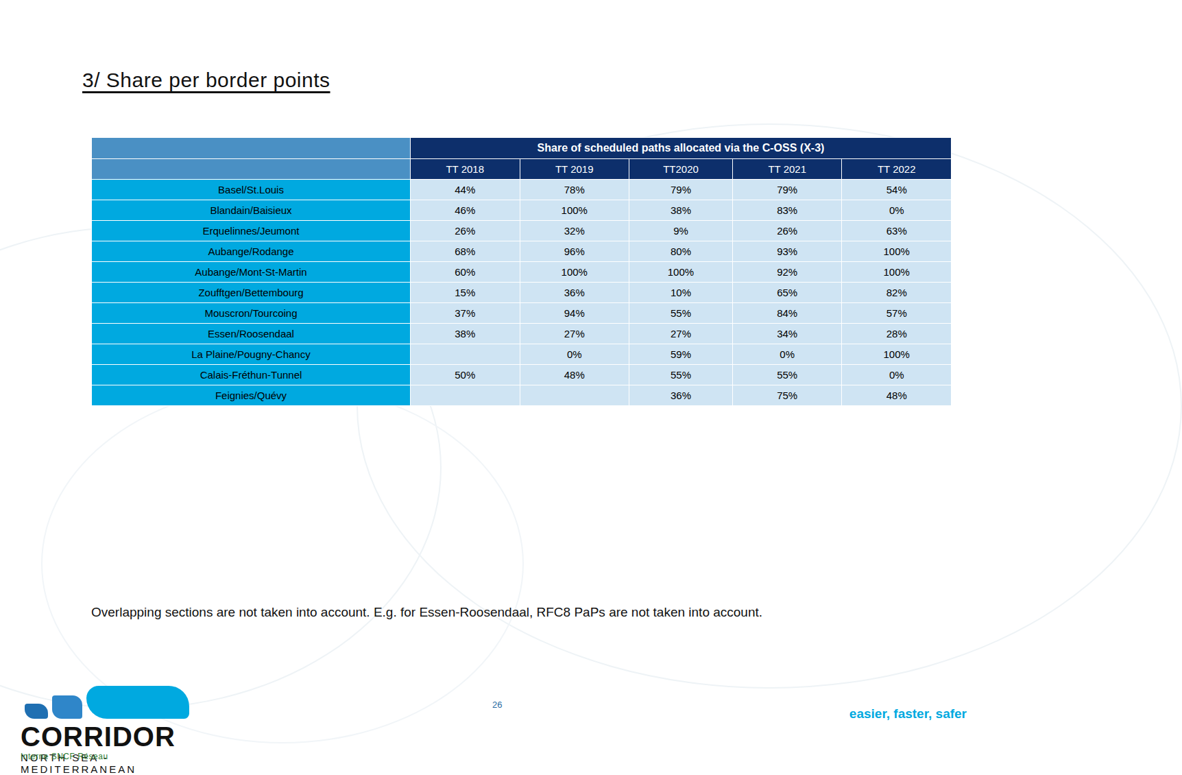3/ Share per border points
| | Share of scheduled paths allocated via the C-OSS (X-3) |
| | TT 2018 | TT 2019 | TT2020 | TT 2021 | TT 2022 |
| Basel/St.Louis | 44% | 78% | 79% | 79% | 54% |
| Blandain/Baisieux | 46% | 100% | 38% | 83% | 0% |
| Erquelinnes/Jeumont | 26% | 32% | 9% | 26% | 63% |
| Aubange/Rodange | 68% | 96% | 80% | 93% | 100% |
| Aubange/Mont-St-Martin | 60% | 100% | 100% | 92% | 100% |
| Zoufftgen/Bettembourg | 15% | 36% | 10% | 65% | 82% |
| Mouscron/Tourcoing | 37% | 94% | 55% | 84% | 57% |
| Essen/Roosendaal | 38% | 27% | 27% | 34% | 28% |
| La Plaine/Pougny-Chancy | | 0% | 59% | 0% | 100% |
| Calais-Fréthun-Tunnel | 50% | 48% | 55% | 55% | 0% |
| Feignies/Quévy | | | 36% | 75% | 48% |
Overlapping sections are not taken into account. E.g. for Essen-Roosendaal, RFC8 PaPs are not taken into account.
26
easier, faster, safer
CORRIDOR
NORTH SEA - MEDITERRANEAN
Interne SNCF Réseau